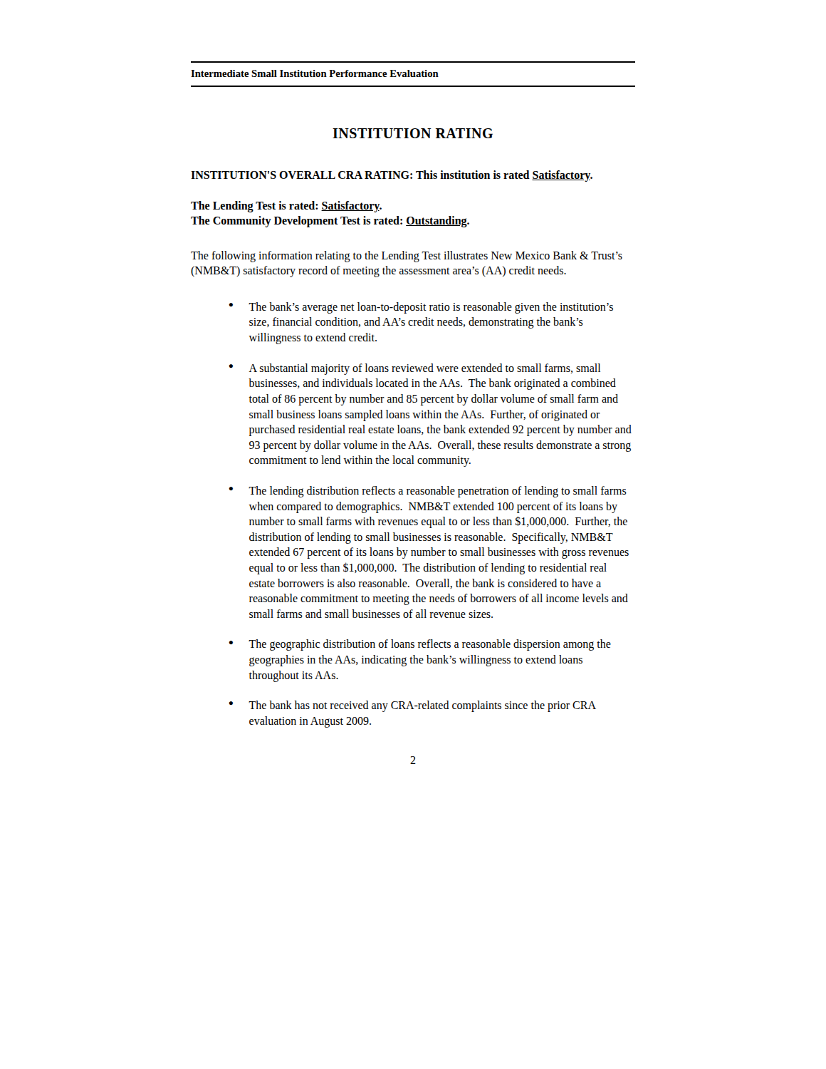Intermediate Small Institution Performance Evaluation
INSTITUTION RATING
INSTITUTION'S OVERALL CRA RATING: This institution is rated Satisfactory.
The Lending Test is rated: Satisfactory.
The Community Development Test is rated: Outstanding.
The following information relating to the Lending Test illustrates New Mexico Bank & Trust’s (NMB&T) satisfactory record of meeting the assessment area’s (AA) credit needs.
The bank’s average net loan-to-deposit ratio is reasonable given the institution’s size, financial condition, and AA’s credit needs, demonstrating the bank’s willingness to extend credit.
A substantial majority of loans reviewed were extended to small farms, small businesses, and individuals located in the AAs. The bank originated a combined total of 86 percent by number and 85 percent by dollar volume of small farm and small business loans sampled loans within the AAs. Further, of originated or purchased residential real estate loans, the bank extended 92 percent by number and 93 percent by dollar volume in the AAs. Overall, these results demonstrate a strong commitment to lend within the local community.
The lending distribution reflects a reasonable penetration of lending to small farms when compared to demographics. NMB&T extended 100 percent of its loans by number to small farms with revenues equal to or less than $1,000,000. Further, the distribution of lending to small businesses is reasonable. Specifically, NMB&T extended 67 percent of its loans by number to small businesses with gross revenues equal to or less than $1,000,000. The distribution of lending to residential real estate borrowers is also reasonable. Overall, the bank is considered to have a reasonable commitment to meeting the needs of borrowers of all income levels and small farms and small businesses of all revenue sizes.
The geographic distribution of loans reflects a reasonable dispersion among the geographies in the AAs, indicating the bank’s willingness to extend loans throughout its AAs.
The bank has not received any CRA-related complaints since the prior CRA evaluation in August 2009.
2